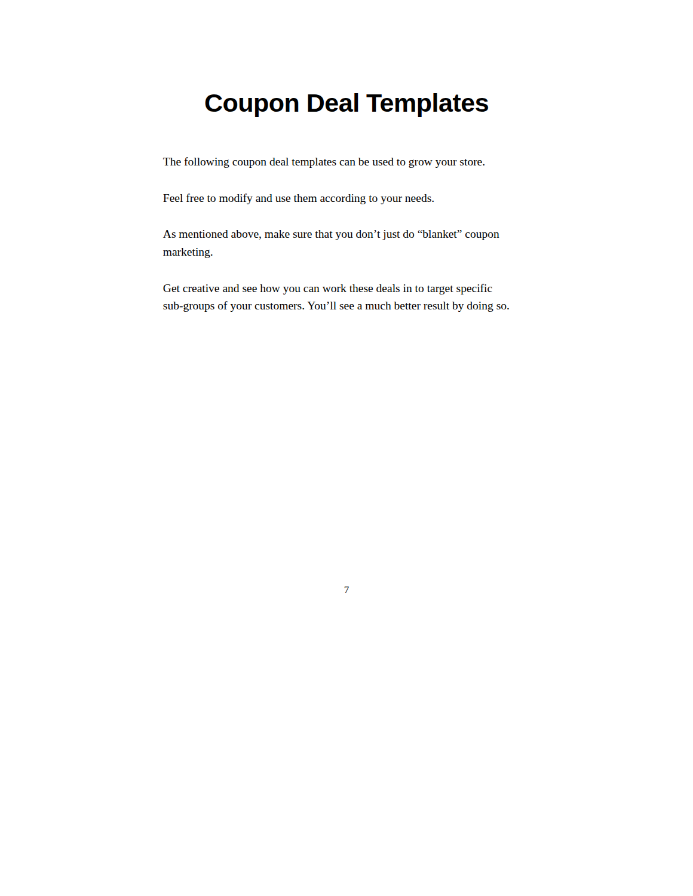Coupon Deal Templates
The following coupon deal templates can be used to grow your store.
Feel free to modify and use them according to your needs.
As mentioned above, make sure that you don’t just do “blanket” coupon marketing.
Get creative and see how you can work these deals in to target specific sub-groups of your customers. You’ll see a much better result by doing so.
7